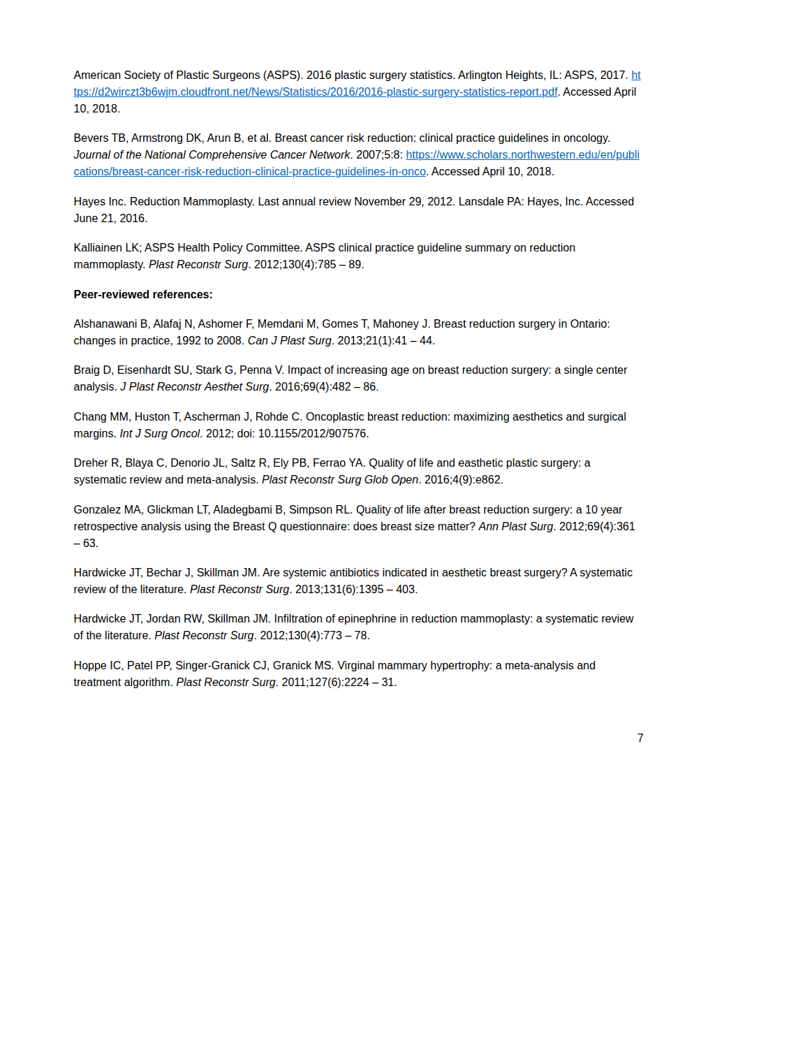American Society of Plastic Surgeons (ASPS). 2016 plastic surgery statistics. Arlington Heights, IL: ASPS, 2017. https://d2wirczt3b6wjm.cloudfront.net/News/Statistics/2016/2016-plastic-surgery-statistics-report.pdf. Accessed April 10, 2018.
Bevers TB, Armstrong DK, Arun B, et al. Breast cancer risk reduction: clinical practice guidelines in oncology. Journal of the National Comprehensive Cancer Network. 2007;5:8: https://www.scholars.northwestern.edu/en/publications/breast-cancer-risk-reduction-clinical-practice-guidelines-in-onco. Accessed April 10, 2018.
Hayes Inc. Reduction Mammoplasty. Last annual review November 29, 2012. Lansdale PA: Hayes, Inc. Accessed June 21, 2016.
Kalliainen LK; ASPS Health Policy Committee. ASPS clinical practice guideline summary on reduction mammoplasty. Plast Reconstr Surg. 2012;130(4):785 – 89.
Peer-reviewed references:
Alshanawani B, Alafaj N, Ashomer F, Memdani M, Gomes T, Mahoney J. Breast reduction surgery in Ontario: changes in practice, 1992 to 2008. Can J Plast Surg. 2013;21(1):41 – 44.
Braig D, Eisenhardt SU, Stark G, Penna V. Impact of increasing age on breast reduction surgery: a single center analysis. J Plast Reconstr Aesthet Surg. 2016;69(4):482 – 86.
Chang MM, Huston T, Ascherman J, Rohde C. Oncoplastic breast reduction: maximizing aesthetics and surgical margins. Int J Surg Oncol. 2012; doi: 10.1155/2012/907576.
Dreher R, Blaya C, Denorio JL, Saltz R, Ely PB, Ferrao YA. Quality of life and easthetic plastic surgery: a systematic review and meta-analysis. Plast Reconstr Surg Glob Open. 2016;4(9):e862.
Gonzalez MA, Glickman LT, Aladegbami B, Simpson RL. Quality of life after breast reduction surgery: a 10 year retrospective analysis using the Breast Q questionnaire: does breast size matter? Ann Plast Surg. 2012;69(4):361 – 63.
Hardwicke JT, Bechar J, Skillman JM. Are systemic antibiotics indicated in aesthetic breast surgery? A systematic review of the literature. Plast Reconstr Surg. 2013;131(6):1395 – 403.
Hardwicke JT, Jordan RW, Skillman JM. Infiltration of epinephrine in reduction mammoplasty: a systematic review of the literature. Plast Reconstr Surg. 2012;130(4):773 – 78.
Hoppe IC, Patel PP, Singer-Granick CJ, Granick MS. Virginal mammary hypertrophy: a meta-analysis and treatment algorithm. Plast Reconstr Surg. 2011;127(6):2224 – 31.
7